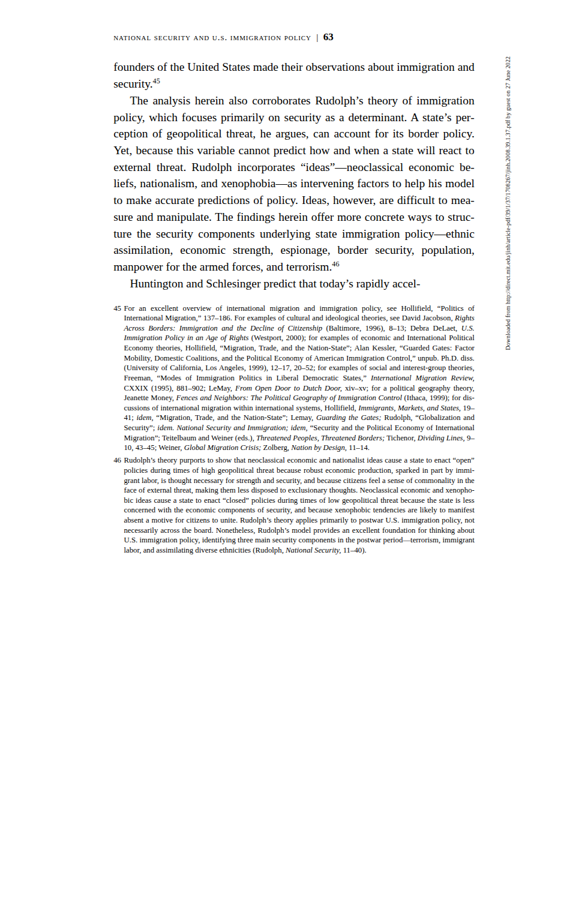Downloaded from http://direct.mit.edu/jinh/article-pdf/39/1/37/1708267/jinh.2008.39.1.37.pdf by guest on 27 June 2022
national security and u.s. immigration policy | 63
founders of the United States made their observations about immigration and security.45
The analysis herein also corroborates Rudolph’s theory of immigration policy, which focuses primarily on security as a determinant. A state’s perception of geopolitical threat, he argues, can account for its border policy. Yet, because this variable cannot predict how and when a state will react to external threat. Rudolph incorporates “ideas”—neoclassical economic beliefs, nationalism, and xenophobia—as intervening factors to help his model to make accurate predictions of policy. Ideas, however, are difficult to measure and manipulate. The findings herein offer more concrete ways to structure the security components underlying state immigration policy—ethnic assimilation, economic strength, espionage, border security, population, manpower for the armed forces, and terrorism.46
Huntington and Schlesinger predict that today’s rapidly accel-
45 For an excellent overview of international migration and immigration policy, see Hollifield, “Politics of International Migration,” 137–186. For examples of cultural and ideological theories, see David Jacobson, Rights Across Borders: Immigration and the Decline of Citizenship (Baltimore, 1996), 8–13; Debra DeLaet, U.S. Immigration Policy in an Age of Rights (Westport, 2000); for examples of economic and International Political Economy theories, Hollifield, “Migration, Trade, and the Nation-State”; Alan Kessler, “Guarded Gates: Factor Mobility, Domestic Coalitions, and the Political Economy of American Immigration Control,” unpub. Ph.D. diss. (University of California, Los Angeles, 1999), 12–17, 20–52; for examples of social and interest-group theories, Freeman, “Modes of Immigration Politics in Liberal Democratic States,” International Migration Review, CXXIX (1995), 881–902; LeMay, From Open Door to Dutch Door, xiv–xv; for a political geography theory, Jeanette Money, Fences and Neighbors: The Political Geography of Immigration Control (Ithaca, 1999); for discussions of international migration within international systems, Hollifield, Immigrants, Markets, and States, 19–41; idem, “Migration, Trade, and the Nation-State”; Lemay, Guarding the Gates; Rudolph, “Globalization and Security”; idem. National Security and Immigration; idem, “Security and the Political Economy of International Migration”; Teitelbaum and Weiner (eds.), Threatened Peoples, Threatened Borders; Tichenor, Dividing Lines, 9–10, 43–45; Weiner, Global Migration Crisis; Zolberg, Nation by Design, 11–14.
46 Rudolph’s theory purports to show that neoclassical economic and nationalist ideas cause a state to enact “open” policies during times of high geopolitical threat because robust economic production, sparked in part by immigrant labor, is thought necessary for strength and security, and because citizens feel a sense of commonality in the face of external threat, making them less disposed to exclusionary thoughts. Neoclassical economic and xenophobic ideas cause a state to enact “closed” policies during times of low geopolitical threat because the state is less concerned with the economic components of security, and because xenophobic tendencies are likely to manifest absent a motive for citizens to unite. Rudolph’s theory applies primarily to postwar U.S. immigration policy, not necessarily across the board. Nonetheless, Rudolph’s model provides an excellent foundation for thinking about U.S. immigration policy, identifying three main security components in the postwar period—terrorism, immigrant labor, and assimilating diverse ethnicities (Rudolph, National Security, 11–40).